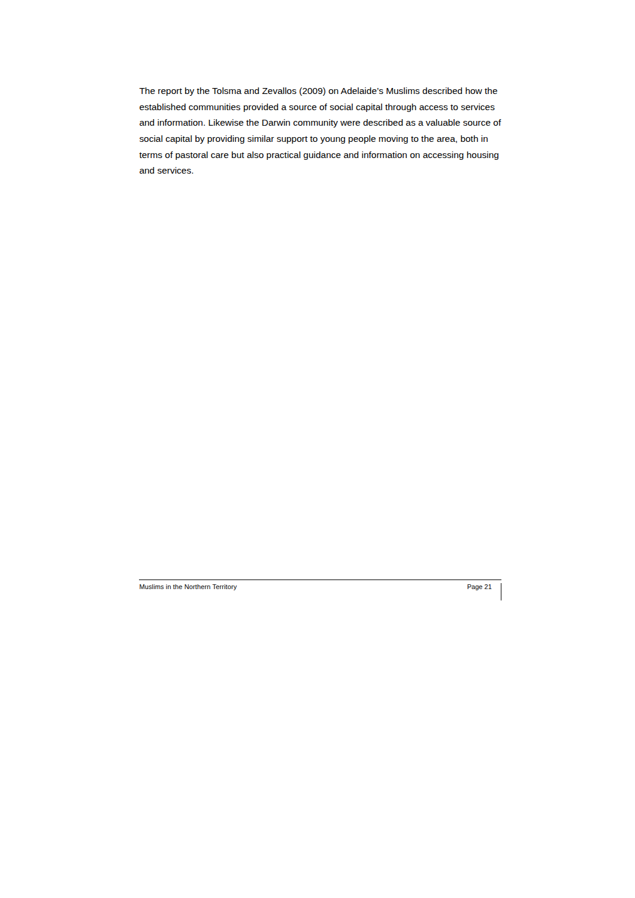The report by the Tolsma and Zevallos (2009) on Adelaide’s Muslims described how the established communities provided a source of social capital through access to services and information. Likewise the Darwin community were described as a valuable source of social capital by providing similar support to young people moving to the area, both in terms of pastoral care but also practical guidance and information on accessing housing and services.
Muslims in the Northern Territory
Page 21